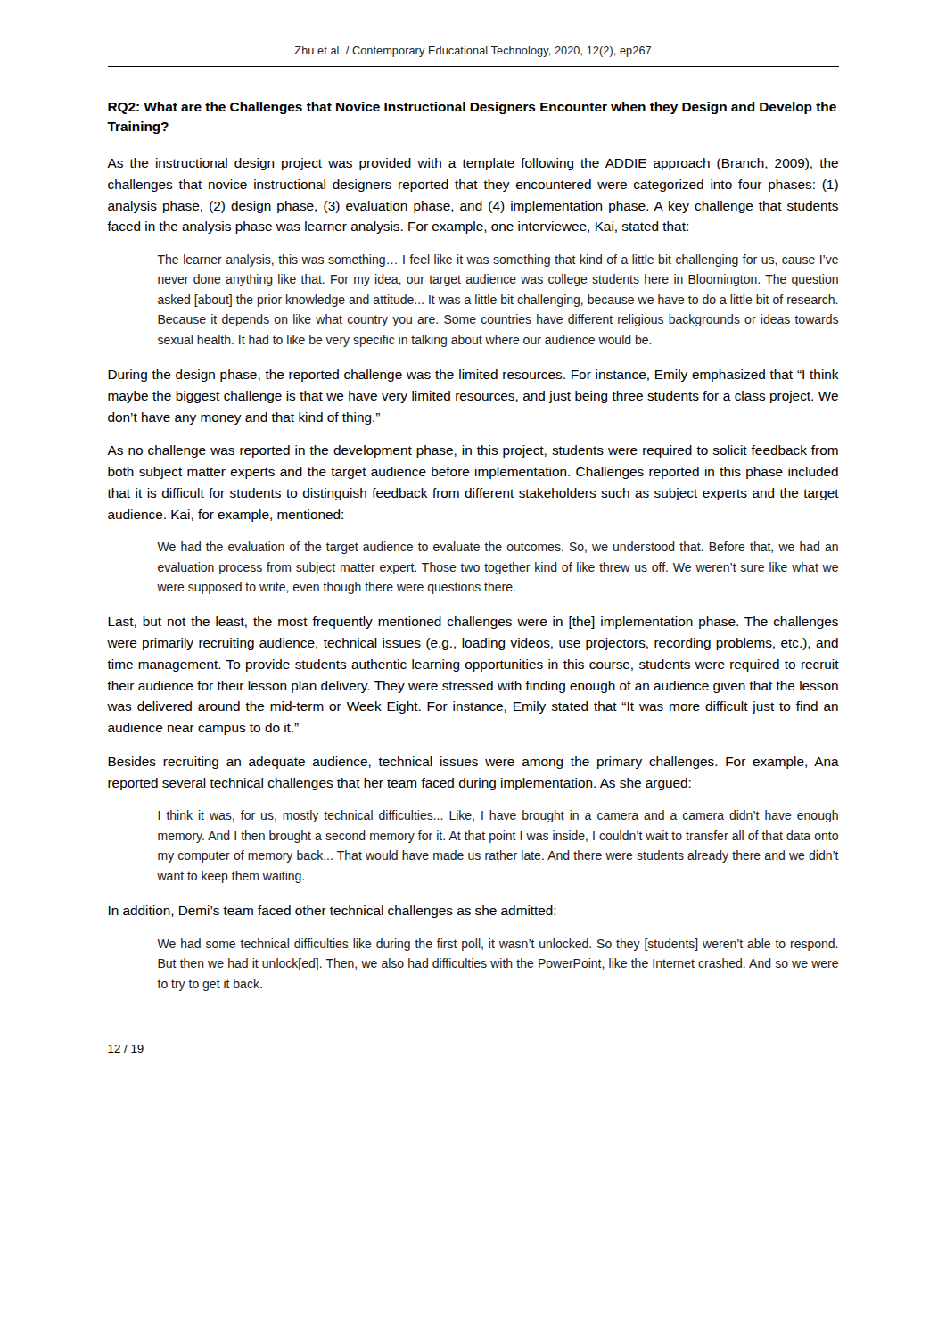Zhu et al. / Contemporary Educational Technology, 2020, 12(2), ep267
RQ2: What are the Challenges that Novice Instructional Designers Encounter when they Design and Develop the Training?
As the instructional design project was provided with a template following the ADDIE approach (Branch, 2009), the challenges that novice instructional designers reported that they encountered were categorized into four phases: (1) analysis phase, (2) design phase, (3) evaluation phase, and (4) implementation phase. A key challenge that students faced in the analysis phase was learner analysis. For example, one interviewee, Kai, stated that:
The learner analysis, this was something… I feel like it was something that kind of a little bit challenging for us, cause I’ve never done anything like that. For my idea, our target audience was college students here in Bloomington. The question asked [about] the prior knowledge and attitude... It was a little bit challenging, because we have to do a little bit of research. Because it depends on like what country you are. Some countries have different religious backgrounds or ideas towards sexual health. It had to like be very specific in talking about where our audience would be.
During the design phase, the reported challenge was the limited resources. For instance, Emily emphasized that “I think maybe the biggest challenge is that we have very limited resources, and just being three students for a class project. We don’t have any money and that kind of thing.”
As no challenge was reported in the development phase, in this project, students were required to solicit feedback from both subject matter experts and the target audience before implementation. Challenges reported in this phase included that it is difficult for students to distinguish feedback from different stakeholders such as subject experts and the target audience. Kai, for example, mentioned:
We had the evaluation of the target audience to evaluate the outcomes. So, we understood that. Before that, we had an evaluation process from subject matter expert. Those two together kind of like threw us off. We weren’t sure like what we were supposed to write, even though there were questions there.
Last, but not the least, the most frequently mentioned challenges were in [the] implementation phase. The challenges were primarily recruiting audience, technical issues (e.g., loading videos, use projectors, recording problems, etc.), and time management. To provide students authentic learning opportunities in this course, students were required to recruit their audience for their lesson plan delivery. They were stressed with finding enough of an audience given that the lesson was delivered around the mid-term or Week Eight. For instance, Emily stated that “It was more difficult just to find an audience near campus to do it.”
Besides recruiting an adequate audience, technical issues were among the primary challenges. For example, Ana reported several technical challenges that her team faced during implementation. As she argued:
I think it was, for us, mostly technical difficulties... Like, I have brought in a camera and a camera didn’t have enough memory. And I then brought a second memory for it. At that point I was inside, I couldn’t wait to transfer all of that data onto my computer of memory back... That would have made us rather late. And there were students already there and we didn’t want to keep them waiting.
In addition, Demi’s team faced other technical challenges as she admitted:
We had some technical difficulties like during the first poll, it wasn’t unlocked. So they [students] weren’t able to respond. But then we had it unlock[ed]. Then, we also had difficulties with the PowerPoint, like the Internet crashed. And so we were to try to get it back.
12 / 19